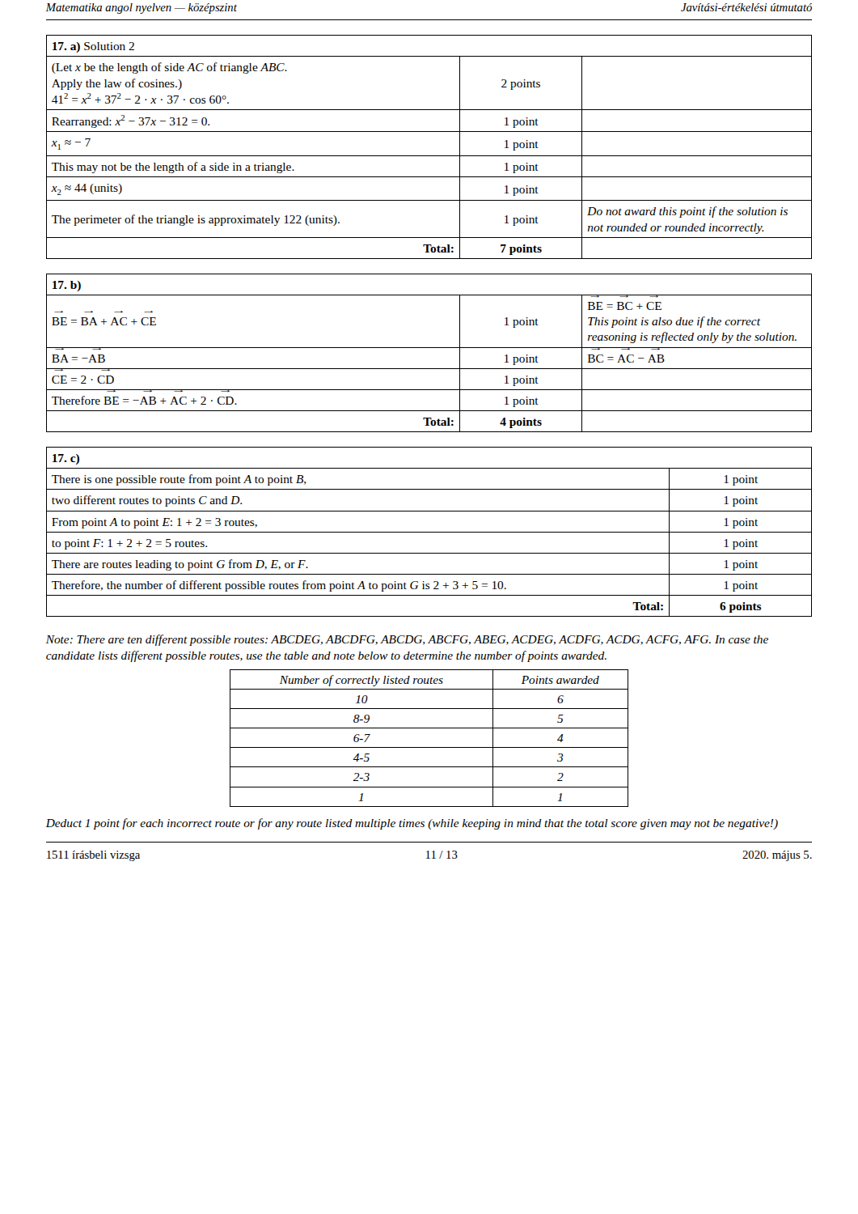Matematika angol nyelven — középszint
Javítási-értékelési útmutató
| 17. a) Solution 2 |
| (Let x be the length of side AC of triangle ABC . Apply the law of cosines.) 41 2 = x 2 + 37 2 − 2 · x · 37 · cos 60°. | 2 points | |
| Rearranged: x 2 − 37 x − 312 = 0. | 1 point | |
| x 1 ≈ − 7 | 1 point | |
| This may not be the length of a side in a triangle. | 1 point | |
| x 2 ≈ 44 (units) | 1 point | |
| The perimeter of the triangle is approximately 122 (units). | 1 point | Do not award this point if the solution is not rounded or rounded incorrectly. |
| Total: | 7 points | |
| 17. b) |
| BE = BA + AC + CE | 1 point | BE = BC + CE This point is also due if the correct reasoning is reflected only by the solution. |
| BA = − AB | 1 point | BC = AC − AB |
| CE = 2 · CD | 1 point | |
| Therefore BE = − AB + AC + 2 · CD . | 1 point | |
| Total: | 4 points | |
| 17. c) |
| There is one possible route from point A to point B , | 1 point |
| two different routes to points C and D . | 1 point |
| From point A to point E : 1 + 2 = 3 routes, | 1 point |
| to point F : 1 + 2 + 2 = 5 routes. | 1 point |
| There are routes leading to point G from D , E , or F . | 1 point |
| Therefore, the number of different possible routes from point A to point G is 2 + 3 + 5 = 10. | 1 point |
| Total: | 6 points |
Note: There are ten different possible routes: ABCDEG, ABCDFG, ABCDG, ABCFG, ABEG, ACDEG, ACDFG, ACDG, ACFG, AFG. In case the candidate lists different possible routes, use the table and note below to determine the number of points awarded.
| Number of correctly listed routes | Points awarded |
| 10 | 6 |
| 8-9 | 5 |
| 6-7 | 4 |
| 4-5 | 3 |
| 2-3 | 2 |
| 1 | 1 |
Deduct 1 point for each incorrect route or for any route listed multiple times (while keeping in mind that the total score given may not be negative!)
1511 írásbeli vizsga
11 / 13
2020. május 5.